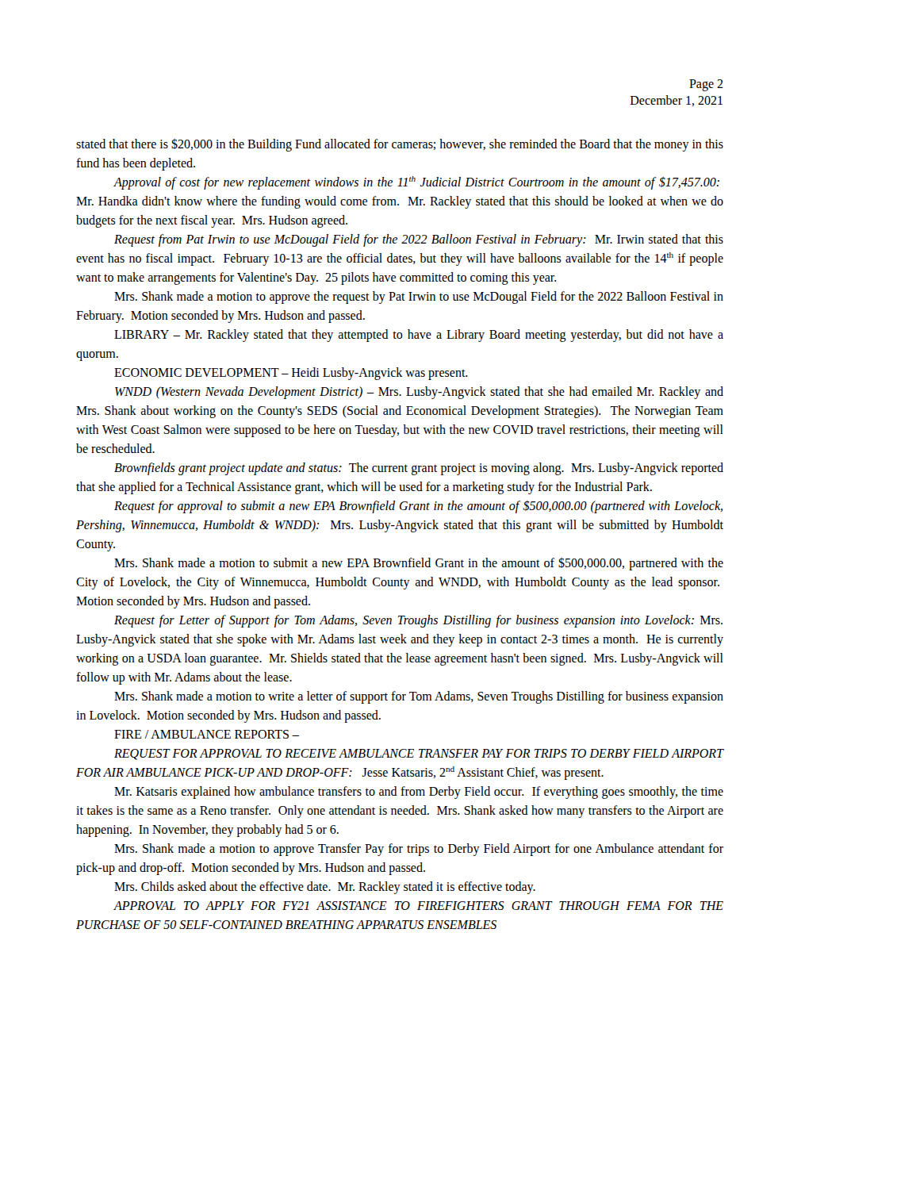Page 2
December 1, 2021
stated that there is $20,000 in the Building Fund allocated for cameras; however, she reminded the Board that the money in this fund has been depleted.
Approval of cost for new replacement windows in the 11th Judicial District Courtroom in the amount of $17,457.00: Mr. Handka didn't know where the funding would come from. Mr. Rackley stated that this should be looked at when we do budgets for the next fiscal year. Mrs. Hudson agreed.
Request from Pat Irwin to use McDougal Field for the 2022 Balloon Festival in February: Mr. Irwin stated that this event has no fiscal impact. February 10-13 are the official dates, but they will have balloons available for the 14th if people want to make arrangements for Valentine's Day. 25 pilots have committed to coming this year.
Mrs. Shank made a motion to approve the request by Pat Irwin to use McDougal Field for the 2022 Balloon Festival in February. Motion seconded by Mrs. Hudson and passed.
LIBRARY – Mr. Rackley stated that they attempted to have a Library Board meeting yesterday, but did not have a quorum.
ECONOMIC DEVELOPMENT – Heidi Lusby-Angvick was present.
WNDD (Western Nevada Development District) – Mrs. Lusby-Angvick stated that she had emailed Mr. Rackley and Mrs. Shank about working on the County's SEDS (Social and Economical Development Strategies). The Norwegian Team with West Coast Salmon were supposed to be here on Tuesday, but with the new COVID travel restrictions, their meeting will be rescheduled.
Brownfields grant project update and status: The current grant project is moving along. Mrs. Lusby-Angvick reported that she applied for a Technical Assistance grant, which will be used for a marketing study for the Industrial Park.
Request for approval to submit a new EPA Brownfield Grant in the amount of $500,000.00 (partnered with Lovelock, Pershing, Winnemucca, Humboldt & WNDD): Mrs. Lusby-Angvick stated that this grant will be submitted by Humboldt County.
Mrs. Shank made a motion to submit a new EPA Brownfield Grant in the amount of $500,000.00, partnered with the City of Lovelock, the City of Winnemucca, Humboldt County and WNDD, with Humboldt County as the lead sponsor. Motion seconded by Mrs. Hudson and passed.
Request for Letter of Support for Tom Adams, Seven Troughs Distilling for business expansion into Lovelock: Mrs. Lusby-Angvick stated that she spoke with Mr. Adams last week and they keep in contact 2-3 times a month. He is currently working on a USDA loan guarantee. Mr. Shields stated that the lease agreement hasn't been signed. Mrs. Lusby-Angvick will follow up with Mr. Adams about the lease.
Mrs. Shank made a motion to write a letter of support for Tom Adams, Seven Troughs Distilling for business expansion in Lovelock. Motion seconded by Mrs. Hudson and passed.
FIRE / AMBULANCE REPORTS –
REQUEST FOR APPROVAL TO RECEIVE AMBULANCE TRANSFER PAY FOR TRIPS TO DERBY FIELD AIRPORT FOR AIR AMBULANCE PICK-UP AND DROP-OFF: Jesse Katsaris, 2nd Assistant Chief, was present.
Mr. Katsaris explained how ambulance transfers to and from Derby Field occur. If everything goes smoothly, the time it takes is the same as a Reno transfer. Only one attendant is needed. Mrs. Shank asked how many transfers to the Airport are happening. In November, they probably had 5 or 6.
Mrs. Shank made a motion to approve Transfer Pay for trips to Derby Field Airport for one Ambulance attendant for pick-up and drop-off. Motion seconded by Mrs. Hudson and passed.
Mrs. Childs asked about the effective date. Mr. Rackley stated it is effective today.
APPROVAL TO APPLY FOR FY21 ASSISTANCE TO FIREFIGHTERS GRANT THROUGH FEMA FOR THE PURCHASE OF 50 SELF-CONTAINED BREATHING APPARATUS ENSEMBLES